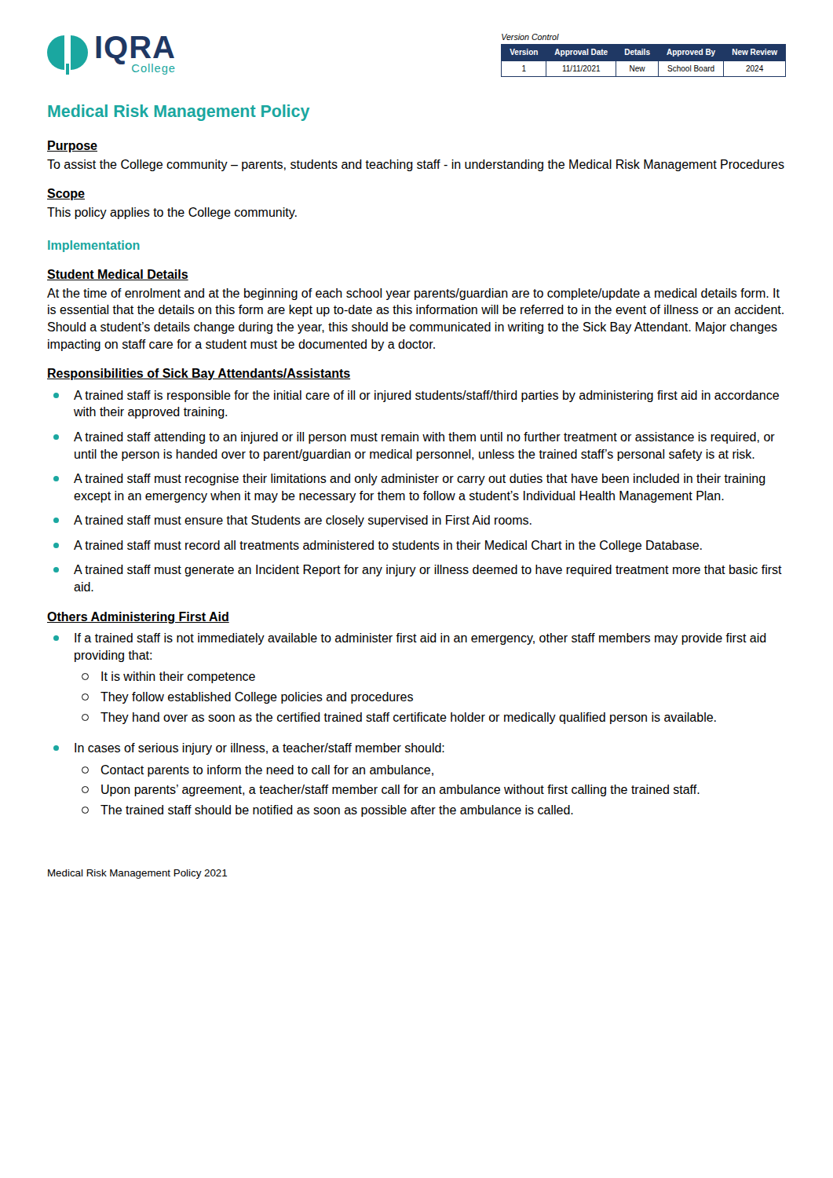IQRA
College
Version Control
| Version | Approval Date | Details | Approved By | New Review |
| --- | --- | --- | --- | --- |
| 1 | 11/11/2021 | New | School Board | 2024 |
Medical Risk Management Policy
Purpose
To assist the College community – parents, students and teaching staff - in understanding the Medical Risk Management Procedures
Scope
This policy applies to the College community.
Implementation
Student Medical Details
At the time of enrolment and at the beginning of each school year parents/guardian are to complete/update a medical details form. It is essential that the details on this form are kept up to-date as this information will be referred to in the event of illness or an accident. Should a student’s details change during the year, this should be communicated in writing to the Sick Bay Attendant. Major changes impacting on staff care for a student must be documented by a doctor.
Responsibilities of Sick Bay Attendants/Assistants
A trained staff is responsible for the initial care of ill or injured students/staff/third parties by administering first aid in accordance with their approved training.
A trained staff attending to an injured or ill person must remain with them until no further treatment or assistance is required, or until the person is handed over to parent/guardian or medical personnel, unless the trained staff’s personal safety is at risk.
A trained staff must recognise their limitations and only administer or carry out duties that have been included in their training except in an emergency when it may be necessary for them to follow a student’s Individual Health Management Plan.
A trained staff must ensure that Students are closely supervised in First Aid rooms.
A trained staff must record all treatments administered to students in their Medical Chart in the College Database.
A trained staff must generate an Incident Report for any injury or illness deemed to have required treatment more that basic first aid.
Others Administering First Aid
If a trained staff is not immediately available to administer first aid in an emergency, other staff members may provide first aid providing that:
It is within their competence
They follow established College policies and procedures
They hand over as soon as the certified trained staff certificate holder or medically qualified person is available.
In cases of serious injury or illness, a teacher/staff member should:
Contact parents to inform the need to call for an ambulance,
Upon parents’ agreement, a teacher/staff member call for an ambulance without first calling the trained staff.
The trained staff should be notified as soon as possible after the ambulance is called.
Medical Risk Management Policy 2021